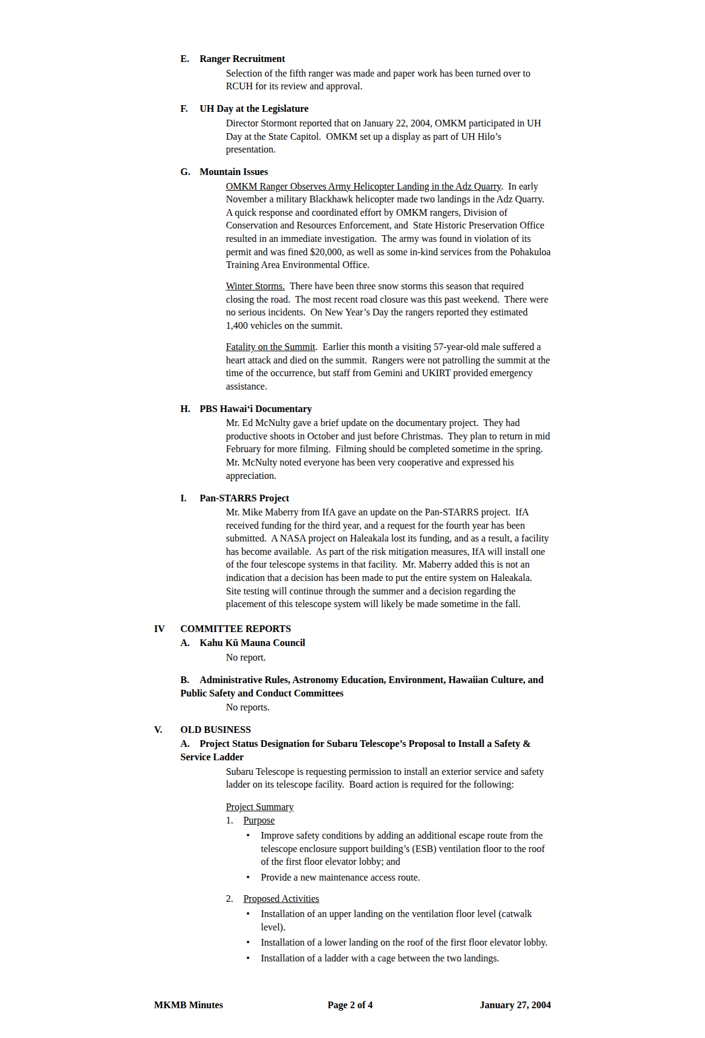E. Ranger Recruitment
Selection of the fifth ranger was made and paper work has been turned over to RCUH for its review and approval.
F. UH Day at the Legislature
Director Stormont reported that on January 22, 2004, OMKM participated in UH Day at the State Capitol. OMKM set up a display as part of UH Hilo’s presentation.
G. Mountain Issues
OMKM Ranger Observes Army Helicopter Landing in the Adz Quarry. In early November a military Blackhawk helicopter made two landings in the Adz Quarry. A quick response and coordinated effort by OMKM rangers, Division of Conservation and Resources Enforcement, and State Historic Preservation Office resulted in an immediate investigation. The army was found in violation of its permit and was fined $20,000, as well as some in-kind services from the Pohakuloa Training Area Environmental Office.
Winter Storms. There have been three snow storms this season that required closing the road. The most recent road closure was this past weekend. There were no serious incidents. On New Year’s Day the rangers reported they estimated 1,400 vehicles on the summit.
Fatality on the Summit. Earlier this month a visiting 57-year-old male suffered a heart attack and died on the summit. Rangers were not patrolling the summit at the time of the occurrence, but staff from Gemini and UKIRT provided emergency assistance.
H. PBS Hawai‘i Documentary
Mr. Ed McNulty gave a brief update on the documentary project. They had productive shoots in October and just before Christmas. They plan to return in mid February for more filming. Filming should be completed sometime in the spring. Mr. McNulty noted everyone has been very cooperative and expressed his appreciation.
I. Pan-STARRS Project
Mr. Mike Maberry from IfA gave an update on the Pan-STARRS project. IfA received funding for the third year, and a request for the fourth year has been submitted. A NASA project on Haleakala lost its funding, and as a result, a facility has become available. As part of the risk mitigation measures, IfA will install one of the four telescope systems in that facility. Mr. Maberry added this is not an indication that a decision has been made to put the entire system on Haleakala. Site testing will continue through the summer and a decision regarding the placement of this telescope system will likely be made sometime in the fall.
IV COMMITTEE REPORTS
A. Kahu Kū Mauna Council
No report.
B. Administrative Rules, Astronomy Education, Environment, Hawaiian Culture, and Public Safety and Conduct Committees
No reports.
V. OLD BUSINESS
A. Project Status Designation for Subaru Telescope’s Proposal to Install a Safety & Service Ladder
Subaru Telescope is requesting permission to install an exterior service and safety ladder on its telescope facility. Board action is required for the following:
Project Summary
1. Purpose
Improve safety conditions by adding an additional escape route from the telescope enclosure support building’s (ESB) ventilation floor to the roof of the first floor elevator lobby; and
Provide a new maintenance access route.
2. Proposed Activities
Installation of an upper landing on the ventilation floor level (catwalk level).
Installation of a lower landing on the roof of the first floor elevator lobby.
Installation of a ladder with a cage between the two landings.
| MKMB Minutes | Page 2 of 4 | January 27, 2004 |